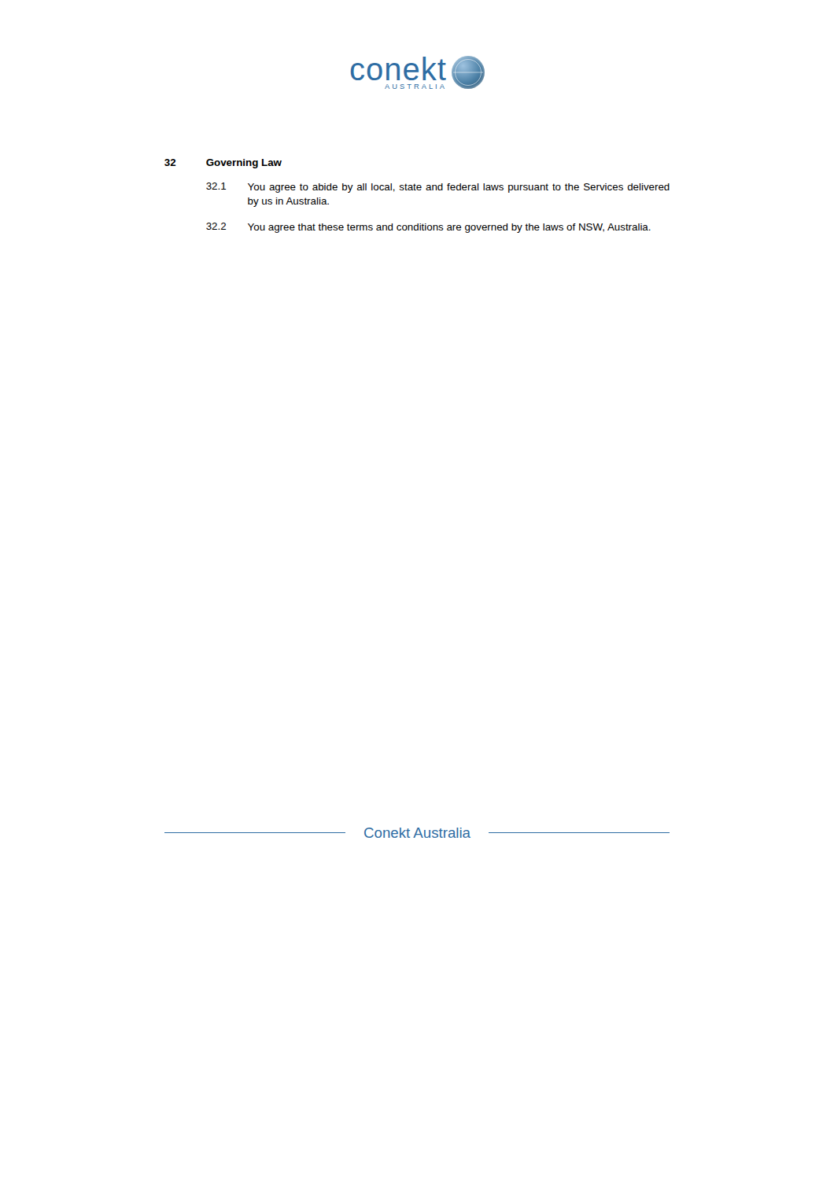conekt AUSTRALIA
32
Governing Law
32.1
You agree to abide by all local, state and federal laws pursuant to the Services delivered by us in Australia.
32.2
You agree that these terms and conditions are governed by the laws of NSW, Australia.
Conekt Australia